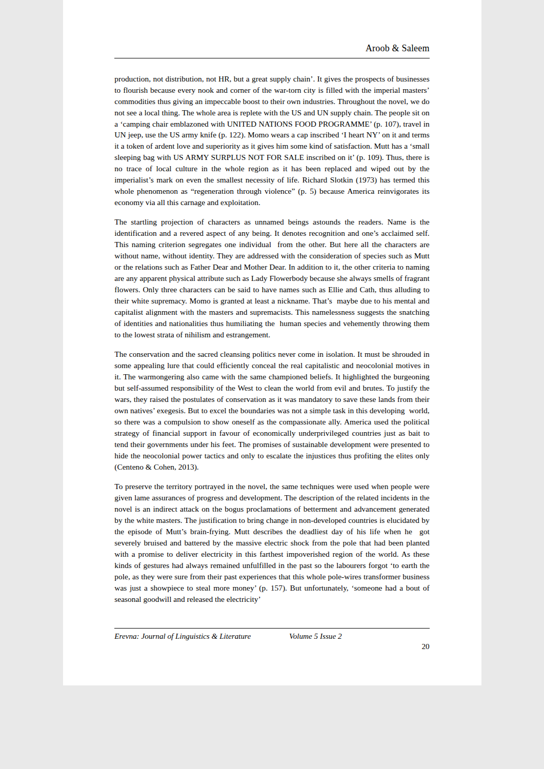Aroob & Saleem
production, not distribution, not HR, but a great supply chain’. It gives the prospects of businesses to flourish because every nook and corner of the war-torn city is filled with the imperial masters’ commodities thus giving an impeccable boost to their own industries. Throughout the novel, we do not see a local thing. The whole area is replete with the US and UN supply chain. The people sit on a ‘camping chair emblazoned with UNITED NATIONS FOOD PROGRAMME’ (p. 107), travel in UN jeep, use the US army knife (p. 122). Momo wears a cap inscribed ‘I heart NY’ on it and terms it a token of ardent love and superiority as it gives him some kind of satisfaction. Mutt has a ‘small sleeping bag with US ARMY SURPLUS NOT FOR SALE inscribed on it’ (p. 109). Thus, there is no trace of local culture in the whole region as it has been replaced and wiped out by the imperialist’s mark on even the smallest necessity of life. Richard Slotkin (1973) has termed this whole phenomenon as “regeneration through violence” (p. 5) because America reinvigorates its economy via all this carnage and exploitation.
The startling projection of characters as unnamed beings astounds the readers. Name is the identification and a revered aspect of any being. It denotes recognition and one’s acclaimed self. This naming criterion segregates one individual from the other. But here all the characters are without name, without identity. They are addressed with the consideration of species such as Mutt or the relations such as Father Dear and Mother Dear. In addition to it, the other criteria to naming are any apparent physical attribute such as Lady Flowerbody because she always smells of fragrant flowers. Only three characters can be said to have names such as Ellie and Cath, thus alluding to their white supremacy. Momo is granted at least a nickname. That’s maybe due to his mental and capitalist alignment with the masters and supremacists. This namelessness suggests the snatching of identities and nationalities thus humiliating the human species and vehemently throwing them to the lowest strata of nihilism and estrangement.
The conservation and the sacred cleansing politics never come in isolation. It must be shrouded in some appealing lure that could efficiently conceal the real capitalistic and neocolonial motives in it. The warmongering also came with the same championed beliefs. It highlighted the burgeoning but self-assumed responsibility of the West to clean the world from evil and brutes. To justify the wars, they raised the postulates of conservation as it was mandatory to save these lands from their own natives’ exegesis. But to excel the boundaries was not a simple task in this developing world, so there was a compulsion to show oneself as the compassionate ally. America used the political strategy of financial support in favour of economically underprivileged countries just as bait to tend their governments under his feet. The promises of sustainable development were presented to hide the neocolonial power tactics and only to escalate the injustices thus profiting the elites only (Centeno & Cohen, 2013).
To preserve the territory portrayed in the novel, the same techniques were used when people were given lame assurances of progress and development. The description of the related incidents in the novel is an indirect attack on the bogus proclamations of betterment and advancement generated by the white masters. The justification to bring change in non-developed countries is elucidated by the episode of Mutt’s brain-frying. Mutt describes the deadliest day of his life when he got severely bruised and battered by the massive electric shock from the pole that had been planted with a promise to deliver electricity in this farthest impoverished region of the world. As these kinds of gestures had always remained unfulfilled in the past so the labourers forgot ‘to earth the pole, as they were sure from their past experiences that this whole pole-wires transformer business was just a showpiece to steal more money’ (p. 157). But unfortunately, ‘someone had a bout of seasonal goodwill and released the electricity’
Erevna: Journal of Linguistics & Literature Volume 5 Issue 2
20